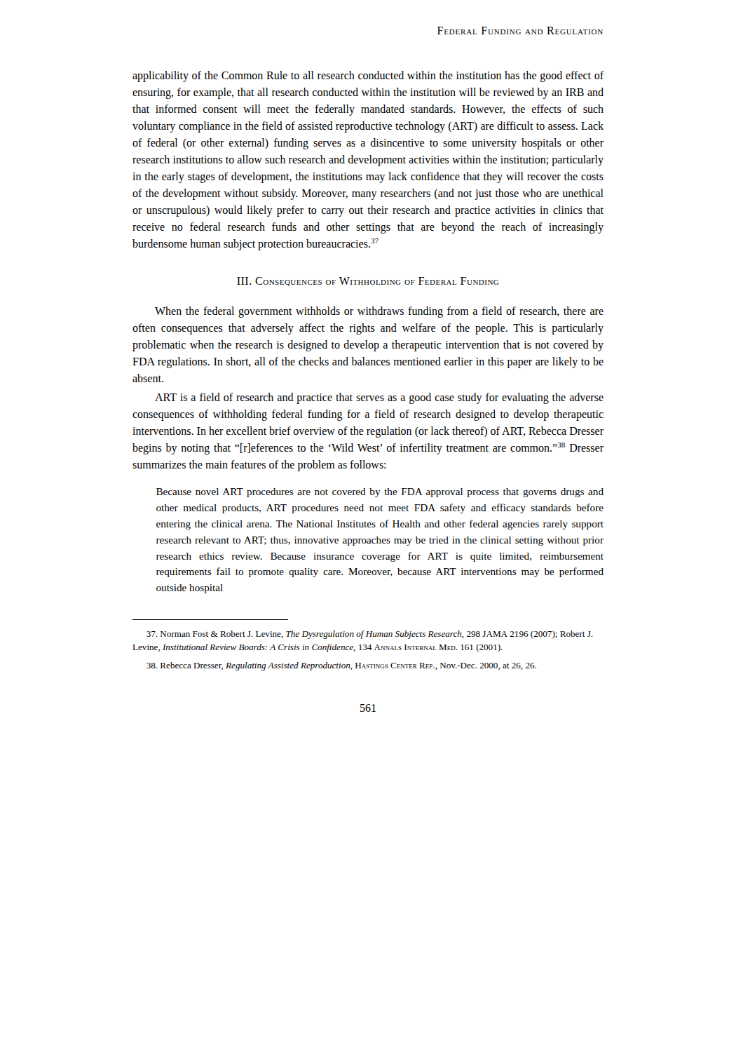Federal Funding and Regulation
applicability of the Common Rule to all research conducted within the institution has the good effect of ensuring, for example, that all research conducted within the institution will be reviewed by an IRB and that informed consent will meet the federally mandated standards. However, the effects of such voluntary compliance in the field of assisted reproductive technology (ART) are difficult to assess. Lack of federal (or other external) funding serves as a disincentive to some university hospitals or other research institutions to allow such research and development activities within the institution; particularly in the early stages of development, the institutions may lack confidence that they will recover the costs of the development without subsidy. Moreover, many researchers (and not just those who are unethical or unscrupulous) would likely prefer to carry out their research and practice activities in clinics that receive no federal research funds and other settings that are beyond the reach of increasingly burdensome human subject protection bureaucracies.37
III. Consequences of Withholding of Federal Funding
When the federal government withholds or withdraws funding from a field of research, there are often consequences that adversely affect the rights and welfare of the people. This is particularly problematic when the research is designed to develop a therapeutic intervention that is not covered by FDA regulations. In short, all of the checks and balances mentioned earlier in this paper are likely to be absent.
ART is a field of research and practice that serves as a good case study for evaluating the adverse consequences of withholding federal funding for a field of research designed to develop therapeutic interventions. In her excellent brief overview of the regulation (or lack thereof) of ART, Rebecca Dresser begins by noting that “[r]eferences to the ‘Wild West’ of infertility treatment are common.”38 Dresser summarizes the main features of the problem as follows:
Because novel ART procedures are not covered by the FDA approval process that governs drugs and other medical products, ART procedures need not meet FDA safety and efficacy standards before entering the clinical arena. The National Institutes of Health and other federal agencies rarely support research relevant to ART; thus, innovative approaches may be tried in the clinical setting without prior research ethics review. Because insurance coverage for ART is quite limited, reimbursement requirements fail to promote quality care. Moreover, because ART interventions may be performed outside hospital
37. Norman Fost & Robert J. Levine, The Dysregulation of Human Subjects Research, 298 JAMA 2196 (2007); Robert J. Levine, Institutional Review Boards: A Crisis in Confidence, 134 Annals Internal Med. 161 (2001).
38. Rebecca Dresser, Regulating Assisted Reproduction, Hastings Center Rep., Nov.-Dec. 2000, at 26, 26.
561